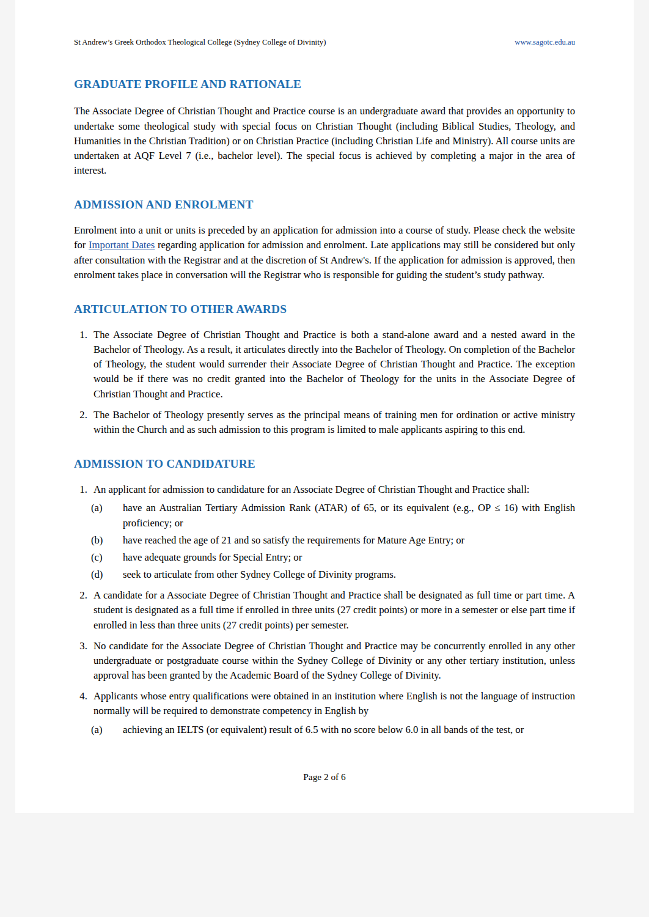St Andrew’s Greek Orthodox Theological College (Sydney College of Divinity) www.sagotc.edu.au
GRADUATE PROFILE AND RATIONALE
The Associate Degree of Christian Thought and Practice course is an undergraduate award that provides an opportunity to undertake some theological study with special focus on Christian Thought (including Biblical Studies, Theology, and Humanities in the Christian Tradition) or on Christian Practice (including Christian Life and Ministry). All course units are undertaken at AQF Level 7 (i.e., bachelor level). The special focus is achieved by completing a major in the area of interest.
ADMISSION AND ENROLMENT
Enrolment into a unit or units is preceded by an application for admission into a course of study. Please check the website for Important Dates regarding application for admission and enrolment. Late applications may still be considered but only after consultation with the Registrar and at the discretion of St Andrew's. If the application for admission is approved, then enrolment takes place in conversation will the Registrar who is responsible for guiding the student’s study pathway.
ARTICULATION TO OTHER AWARDS
The Associate Degree of Christian Thought and Practice is both a stand-alone award and a nested award in the Bachelor of Theology. As a result, it articulates directly into the Bachelor of Theology. On completion of the Bachelor of Theology, the student would surrender their Associate Degree of Christian Thought and Practice. The exception would be if there was no credit granted into the Bachelor of Theology for the units in the Associate Degree of Christian Thought and Practice.
The Bachelor of Theology presently serves as the principal means of training men for ordination or active ministry within the Church and as such admission to this program is limited to male applicants aspiring to this end.
ADMISSION TO CANDIDATURE
An applicant for admission to candidature for an Associate Degree of Christian Thought and Practice shall:
(a) have an Australian Tertiary Admission Rank (ATAR) of 65, or its equivalent (e.g., OP ≤ 16) with English proficiency; or
(b) have reached the age of 21 and so satisfy the requirements for Mature Age Entry; or
(c) have adequate grounds for Special Entry; or
(d) seek to articulate from other Sydney College of Divinity programs.
A candidate for a Associate Degree of Christian Thought and Practice shall be designated as full time or part time. A student is designated as a full time if enrolled in three units (27 credit points) or more in a semester or else part time if enrolled in less than three units (27 credit points) per semester.
No candidate for the Associate Degree of Christian Thought and Practice may be concurrently enrolled in any other undergraduate or postgraduate course within the Sydney College of Divinity or any other tertiary institution, unless approval has been granted by the Academic Board of the Sydney College of Divinity.
Applicants whose entry qualifications were obtained in an institution where English is not the language of instruction normally will be required to demonstrate competency in English by
(a) achieving an IELTS (or equivalent) result of 6.5 with no score below 6.0 in all bands of the test, or
Page 2 of 6